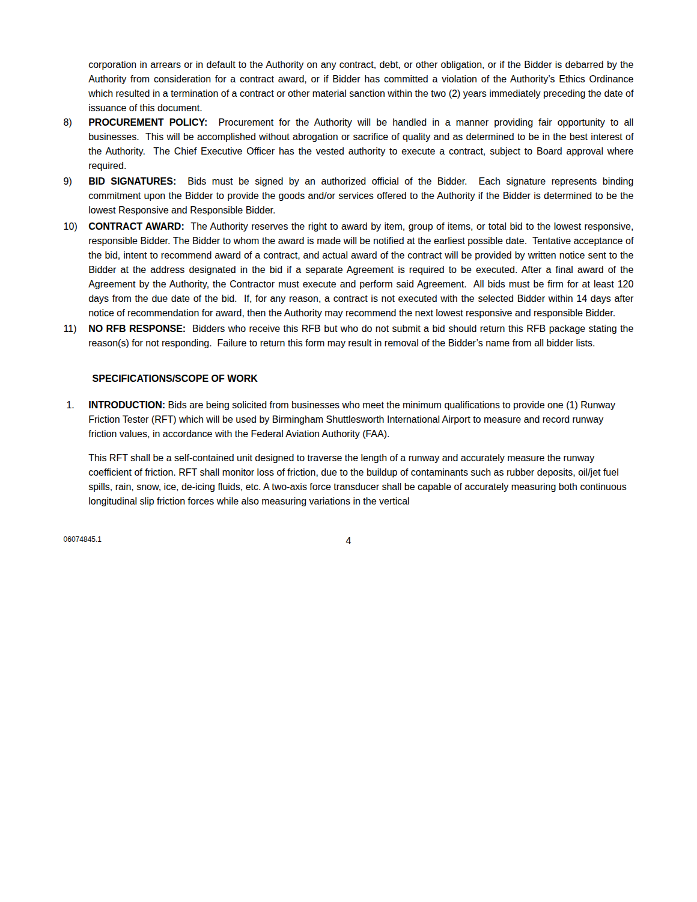corporation in arrears or in default to the Authority on any contract, debt, or other obligation, or if the Bidder is debarred by the Authority from consideration for a contract award, or if Bidder has committed a violation of the Authority’s Ethics Ordinance which resulted in a termination of a contract or other material sanction within the two (2) years immediately preceding the date of issuance of this document.
PROCUREMENT POLICY: Procurement for the Authority will be handled in a manner providing fair opportunity to all businesses. This will be accomplished without abrogation or sacrifice of quality and as determined to be in the best interest of the Authority. The Chief Executive Officer has the vested authority to execute a contract, subject to Board approval where required.
BID SIGNATURES: Bids must be signed by an authorized official of the Bidder. Each signature represents binding commitment upon the Bidder to provide the goods and/or services offered to the Authority if the Bidder is determined to be the lowest Responsive and Responsible Bidder.
CONTRACT AWARD: The Authority reserves the right to award by item, group of items, or total bid to the lowest responsive, responsible Bidder. The Bidder to whom the award is made will be notified at the earliest possible date. Tentative acceptance of the bid, intent to recommend award of a contract, and actual award of the contract will be provided by written notice sent to the Bidder at the address designated in the bid if a separate Agreement is required to be executed. After a final award of the Agreement by the Authority, the Contractor must execute and perform said Agreement. All bids must be firm for at least 120 days from the due date of the bid. If, for any reason, a contract is not executed with the selected Bidder within 14 days after notice of recommendation for award, then the Authority may recommend the next lowest responsive and responsible Bidder.
NO RFB RESPONSE: Bidders who receive this RFB but who do not submit a bid should return this RFB package stating the reason(s) for not responding. Failure to return this form may result in removal of the Bidder’s name from all bidder lists.
SPECIFICATIONS/SCOPE OF WORK
INTRODUCTION: Bids are being solicited from businesses who meet the minimum qualifications to provide one (1) Runway Friction Tester (RFT) which will be used by Birmingham Shuttlesworth International Airport to measure and record runway friction values, in accordance with the Federal Aviation Authority (FAA).
This RFT shall be a self-contained unit designed to traverse the length of a runway and accurately measure the runway coefficient of friction. RFT shall monitor loss of friction, due to the buildup of contaminants such as rubber deposits, oil/jet fuel spills, rain, snow, ice, de-icing fluids, etc. A two-axis force transducer shall be capable of accurately measuring both continuous longitudinal slip friction forces while also measuring variations in the vertical
06074845.1 4